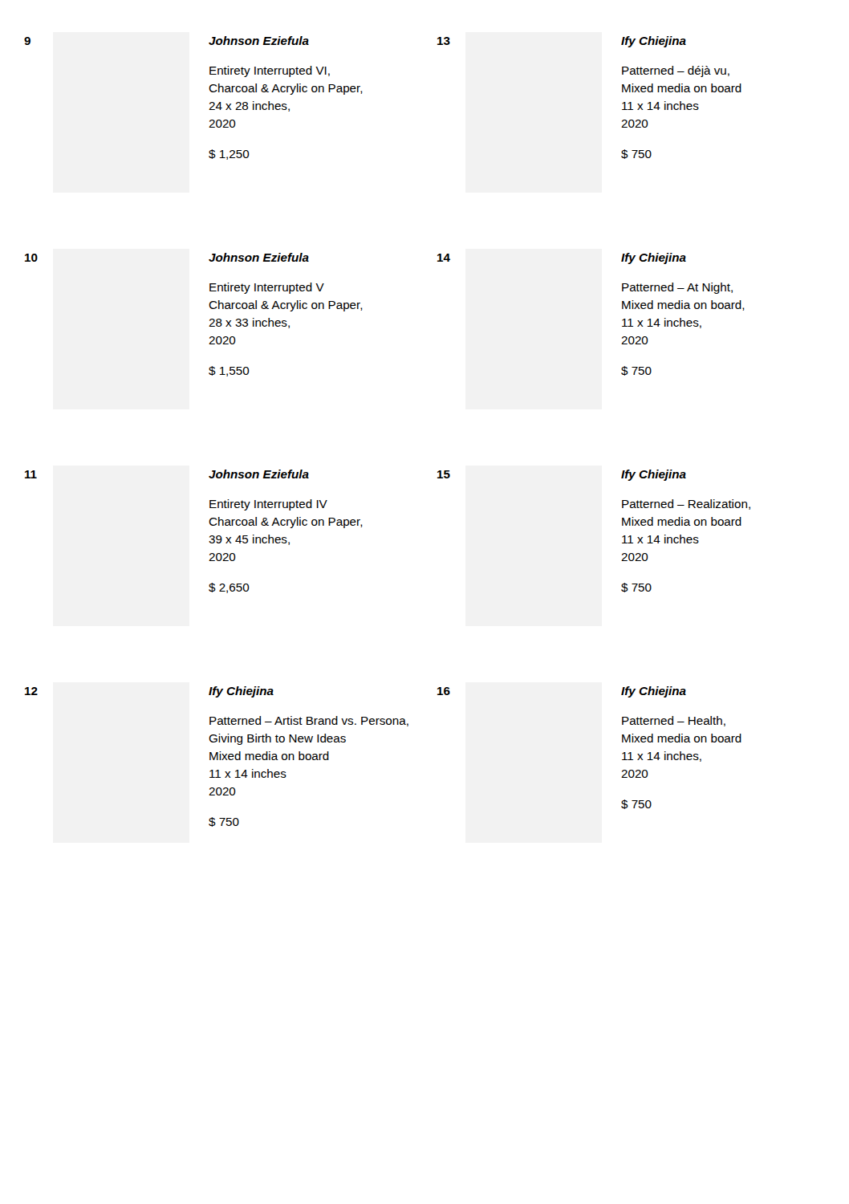9
Johnson Eziefula
Entirety Interrupted VI,
Charcoal & Acrylic on Paper,
24 x 28 inches,
2020
$ 1,250
13
Ify Chiejina
Patterned – déjà vu,
Mixed media on board
11 x 14 inches
2020
$ 750
10
Johnson Eziefula
Entirety Interrupted V
Charcoal & Acrylic on Paper,
28 x 33 inches,
2020
$ 1,550
14
Ify Chiejina
Patterned – At Night,
Mixed media on board,
11 x 14 inches,
2020
$ 750
11
Johnson Eziefula
Entirety Interrupted IV
Charcoal & Acrylic on Paper,
39 x 45 inches,
2020
$ 2,650
15
Ify Chiejina
Patterned – Realization,
Mixed media on board
11 x 14 inches
2020
$ 750
12
Ify Chiejina
Patterned – Artist Brand vs. Persona, Giving Birth to New Ideas
Mixed media on board
11 x 14 inches
2020
$ 750
16
Ify Chiejina
Patterned – Health,
Mixed media on board
11 x 14 inches,
2020
$ 750